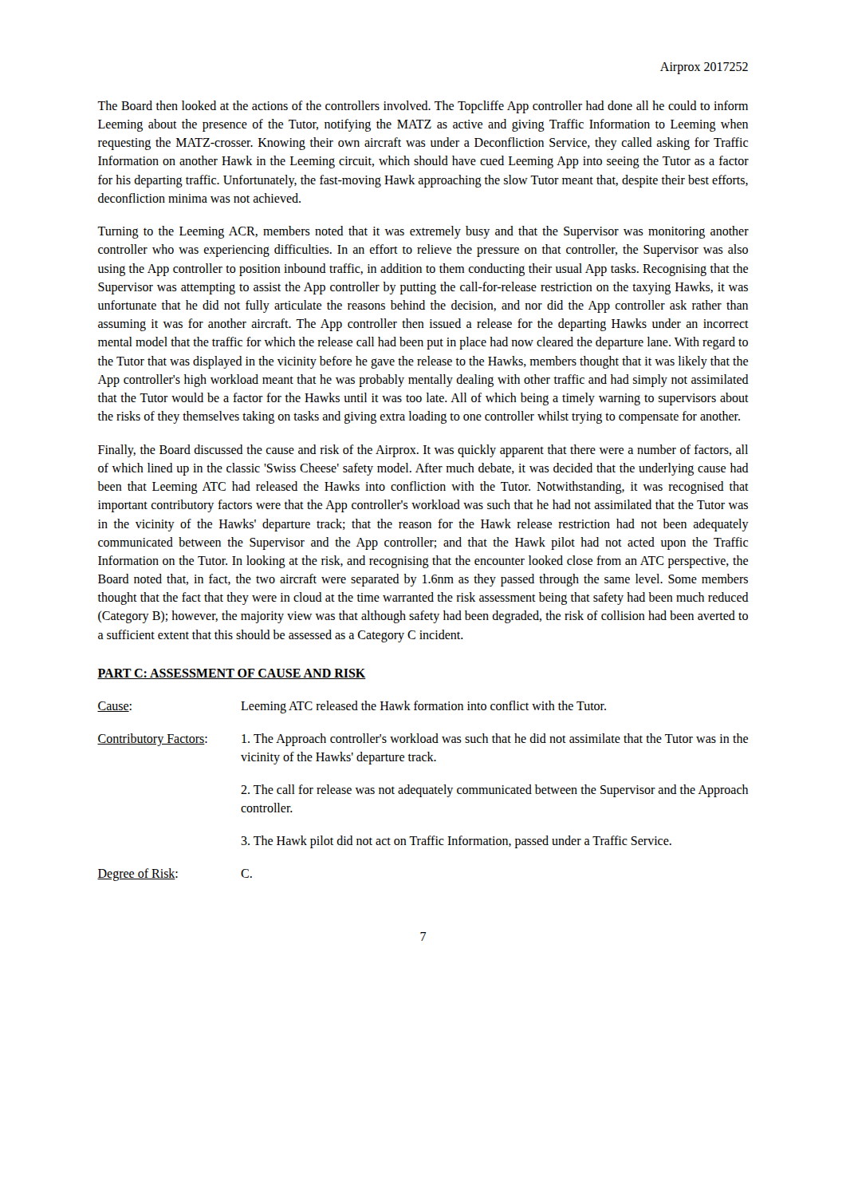Airprox 2017252
The Board then looked at the actions of the controllers involved. The Topcliffe App controller had done all he could to inform Leeming about the presence of the Tutor, notifying the MATZ as active and giving Traffic Information to Leeming when requesting the MATZ-crosser. Knowing their own aircraft was under a Deconfliction Service, they called asking for Traffic Information on another Hawk in the Leeming circuit, which should have cued Leeming App into seeing the Tutor as a factor for his departing traffic. Unfortunately, the fast-moving Hawk approaching the slow Tutor meant that, despite their best efforts, deconfliction minima was not achieved.
Turning to the Leeming ACR, members noted that it was extremely busy and that the Supervisor was monitoring another controller who was experiencing difficulties. In an effort to relieve the pressure on that controller, the Supervisor was also using the App controller to position inbound traffic, in addition to them conducting their usual App tasks. Recognising that the Supervisor was attempting to assist the App controller by putting the call-for-release restriction on the taxying Hawks, it was unfortunate that he did not fully articulate the reasons behind the decision, and nor did the App controller ask rather than assuming it was for another aircraft. The App controller then issued a release for the departing Hawks under an incorrect mental model that the traffic for which the release call had been put in place had now cleared the departure lane. With regard to the Tutor that was displayed in the vicinity before he gave the release to the Hawks, members thought that it was likely that the App controller's high workload meant that he was probably mentally dealing with other traffic and had simply not assimilated that the Tutor would be a factor for the Hawks until it was too late. All of which being a timely warning to supervisors about the risks of they themselves taking on tasks and giving extra loading to one controller whilst trying to compensate for another.
Finally, the Board discussed the cause and risk of the Airprox. It was quickly apparent that there were a number of factors, all of which lined up in the classic 'Swiss Cheese' safety model. After much debate, it was decided that the underlying cause had been that Leeming ATC had released the Hawks into confliction with the Tutor. Notwithstanding, it was recognised that important contributory factors were that the App controller's workload was such that he had not assimilated that the Tutor was in the vicinity of the Hawks' departure track; that the reason for the Hawk release restriction had not been adequately communicated between the Supervisor and the App controller; and that the Hawk pilot had not acted upon the Traffic Information on the Tutor. In looking at the risk, and recognising that the encounter looked close from an ATC perspective, the Board noted that, in fact, the two aircraft were separated by 1.6nm as they passed through the same level. Some members thought that the fact that they were in cloud at the time warranted the risk assessment being that safety had been much reduced (Category B); however, the majority view was that although safety had been degraded, the risk of collision had been averted to a sufficient extent that this should be assessed as a Category C incident.
PART C: ASSESSMENT OF CAUSE AND RISK
| Cause : | Leeming ATC released the Hawk formation into conflict with the Tutor. |
| Contributory Factors : | 1. The Approach controller's workload was such that he did not assimilate that the Tutor was in the vicinity of the Hawks' departure track. 2. The call for release was not adequately communicated between the Supervisor and the Approach controller. 3. The Hawk pilot did not act on Traffic Information, passed under a Traffic Service. |
| Degree of Risk : | C. |
7